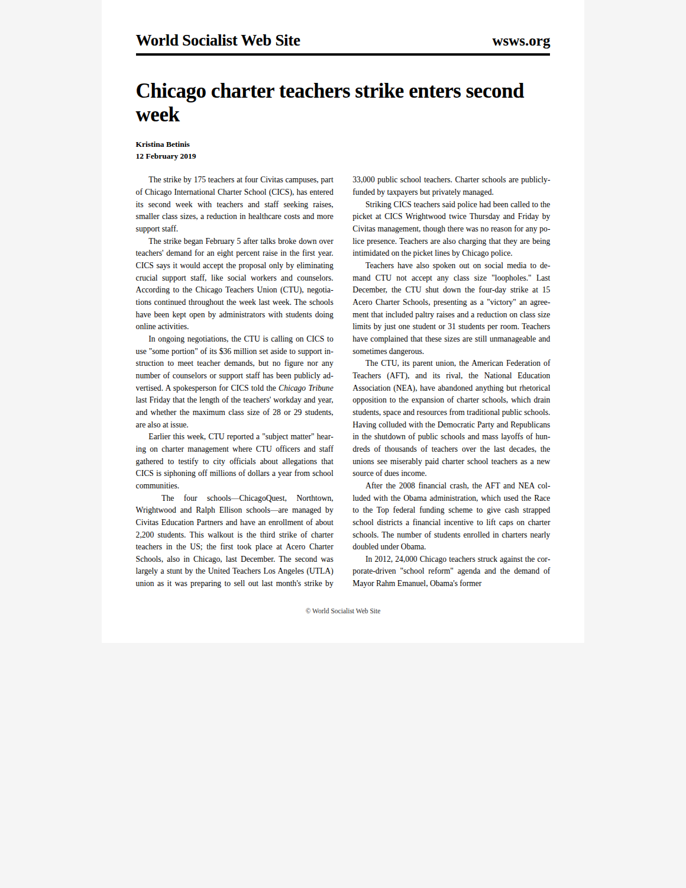World Socialist Web Site
wsws.org
Chicago charter teachers strike enters second week
Kristina Betinis
12 February 2019
The strike by 175 teachers at four Civitas campuses, part of Chicago International Charter School (CICS), has entered its second week with teachers and staff seeking raises, smaller class sizes, a reduction in healthcare costs and more support staff.
The strike began February 5 after talks broke down over teachers' demand for an eight percent raise in the first year. CICS says it would accept the proposal only by eliminating crucial support staff, like social workers and counselors. According to the Chicago Teachers Union (CTU), negotiations continued throughout the week last week. The schools have been kept open by administrators with students doing online activities.
In ongoing negotiations, the CTU is calling on CICS to use "some portion" of its $36 million set aside to support instruction to meet teacher demands, but no figure nor any number of counselors or support staff has been publicly advertised. A spokesperson for CICS told the Chicago Tribune last Friday that the length of the teachers' workday and year, and whether the maximum class size of 28 or 29 students, are also at issue.
Earlier this week, CTU reported a "subject matter" hearing on charter management where CTU officers and staff gathered to testify to city officials about allegations that CICS is siphoning off millions of dollars a year from school communities.
The four schools—ChicagoQuest, Northtown, Wrightwood and Ralph Ellison schools—are managed by Civitas Education Partners and have an enrollment of about 2,200 students. This walkout is the third strike of charter teachers in the US; the first took place at Acero Charter Schools, also in Chicago, last December. The second was largely a stunt by the United Teachers Los Angeles (UTLA) union as it was preparing to sell out last month's strike by 33,000 public school teachers. Charter schools are publicly-funded by taxpayers but privately managed.
Striking CICS teachers said police had been called to the picket at CICS Wrightwood twice Thursday and Friday by Civitas management, though there was no reason for any police presence. Teachers are also charging that they are being intimidated on the picket lines by Chicago police.
Teachers have also spoken out on social media to demand CTU not accept any class size "loopholes." Last December, the CTU shut down the four-day strike at 15 Acero Charter Schools, presenting as a "victory" an agreement that included paltry raises and a reduction on class size limits by just one student or 31 students per room. Teachers have complained that these sizes are still unmanageable and sometimes dangerous.
The CTU, its parent union, the American Federation of Teachers (AFT), and its rival, the National Education Association (NEA), have abandoned anything but rhetorical opposition to the expansion of charter schools, which drain students, space and resources from traditional public schools. Having colluded with the Democratic Party and Republicans in the shutdown of public schools and mass layoffs of hundreds of thousands of teachers over the last decades, the unions see miserably paid charter school teachers as a new source of dues income.
After the 2008 financial crash, the AFT and NEA colluded with the Obama administration, which used the Race to the Top federal funding scheme to give cash strapped school districts a financial incentive to lift caps on charter schools. The number of students enrolled in charters nearly doubled under Obama.
In 2012, 24,000 Chicago teachers struck against the corporate-driven "school reform" agenda and the demand of Mayor Rahm Emanuel, Obama's former
© World Socialist Web Site